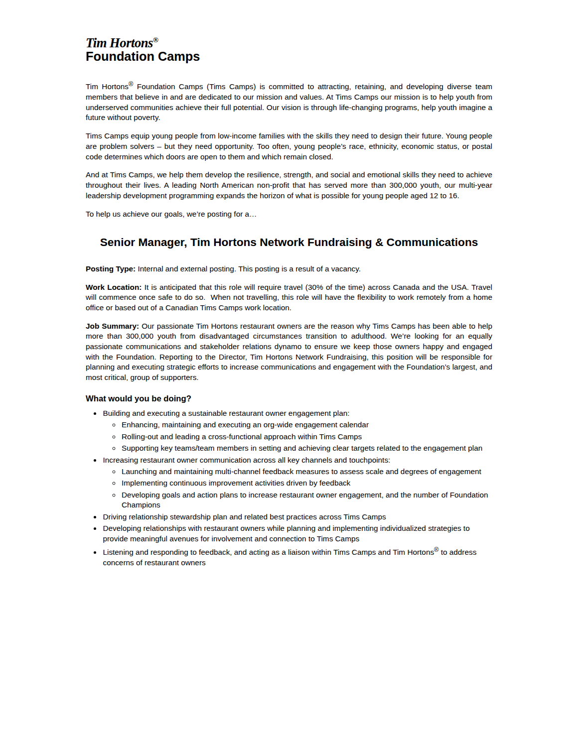Tim Hortons® Foundation Camps
Tim Hortons® Foundation Camps (Tims Camps) is committed to attracting, retaining, and developing diverse team members that believe in and are dedicated to our mission and values. At Tims Camps our mission is to help youth from underserved communities achieve their full potential. Our vision is through life-changing programs, help youth imagine a future without poverty.
Tims Camps equip young people from low-income families with the skills they need to design their future. Young people are problem solvers – but they need opportunity. Too often, young people’s race, ethnicity, economic status, or postal code determines which doors are open to them and which remain closed.
And at Tims Camps, we help them develop the resilience, strength, and social and emotional skills they need to achieve throughout their lives. A leading North American non-profit that has served more than 300,000 youth, our multi-year leadership development programming expands the horizon of what is possible for young people aged 12 to 16.
To help us achieve our goals, we’re posting for a…
Senior Manager, Tim Hortons Network Fundraising & Communications
Posting Type: Internal and external posting. This posting is a result of a vacancy.
Work Location: It is anticipated that this role will require travel (30% of the time) across Canada and the USA. Travel will commence once safe to do so. When not travelling, this role will have the flexibility to work remotely from a home office or based out of a Canadian Tims Camps work location.
Job Summary: Our passionate Tim Hortons restaurant owners are the reason why Tims Camps has been able to help more than 300,000 youth from disadvantaged circumstances transition to adulthood. We’re looking for an equally passionate communications and stakeholder relations dynamo to ensure we keep those owners happy and engaged with the Foundation. Reporting to the Director, Tim Hortons Network Fundraising, this position will be responsible for planning and executing strategic efforts to increase communications and engagement with the Foundation’s largest, and most critical, group of supporters.
What would you be doing?
Building and executing a sustainable restaurant owner engagement plan:
Enhancing, maintaining and executing an org-wide engagement calendar
Rolling-out and leading a cross-functional approach within Tims Camps
Supporting key teams/team members in setting and achieving clear targets related to the engagement plan
Increasing restaurant owner communication across all key channels and touchpoints:
Launching and maintaining multi-channel feedback measures to assess scale and degrees of engagement
Implementing continuous improvement activities driven by feedback
Developing goals and action plans to increase restaurant owner engagement, and the number of Foundation Champions
Driving relationship stewardship plan and related best practices across Tims Camps
Developing relationships with restaurant owners while planning and implementing individualized strategies to provide meaningful avenues for involvement and connection to Tims Camps
Listening and responding to feedback, and acting as a liaison within Tims Camps and Tim Hortons® to address concerns of restaurant owners